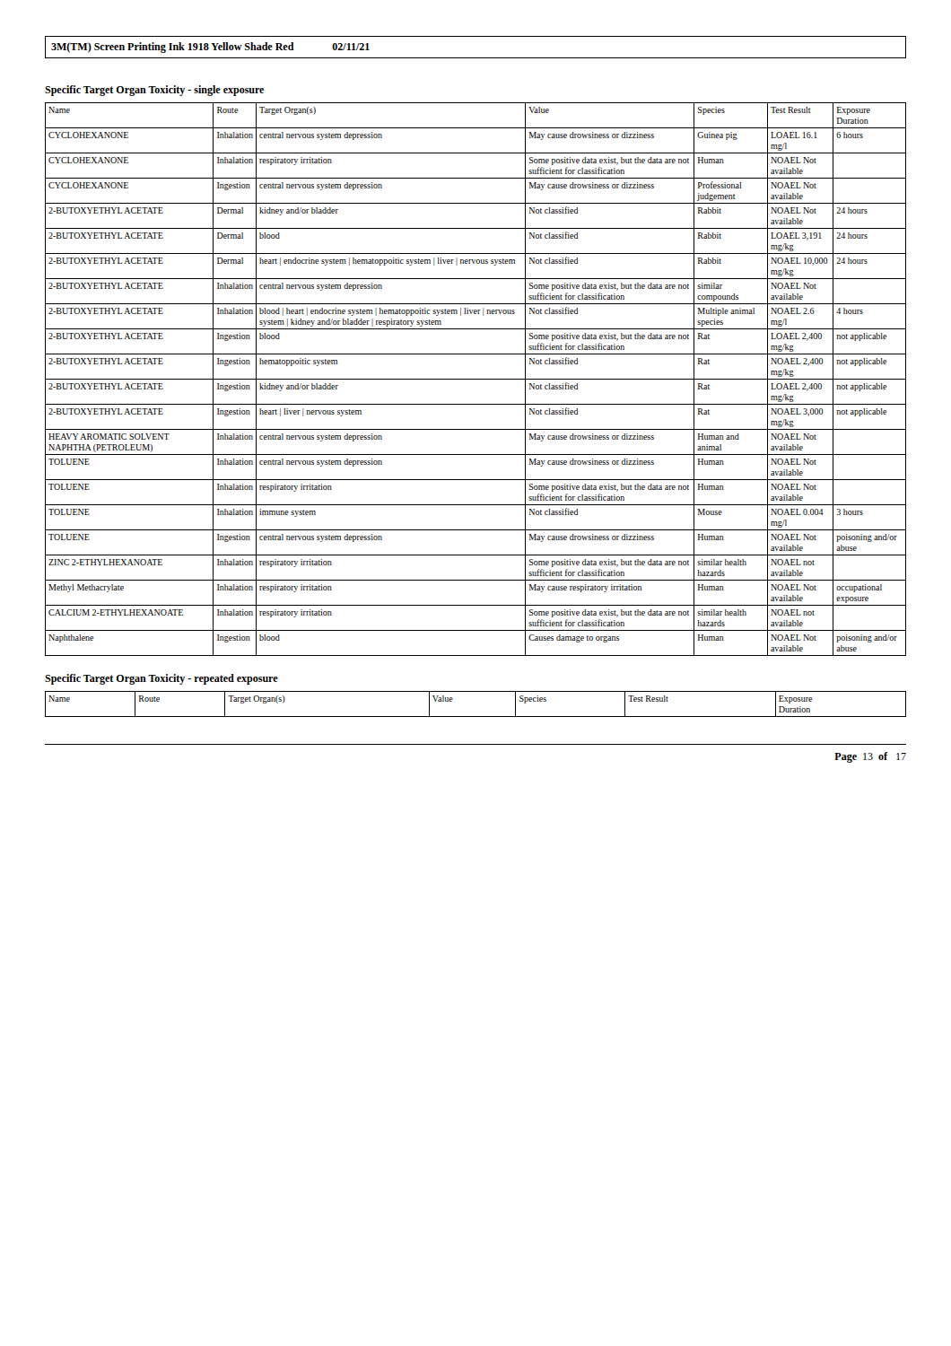3M(TM) Screen Printing Ink 1918 Yellow Shade Red 02/11/21
Specific Target Organ Toxicity - single exposure
| Name | Route | Target Organ(s) | Value | Species | Test Result | Exposure Duration |
| --- | --- | --- | --- | --- | --- | --- |
| CYCLOHEXANONE | Inhalation | central nervous system depression | May cause drowsiness or dizziness | Guinea pig | LOAEL 16.1 mg/l | 6 hours |
| CYCLOHEXANONE | Inhalation | respiratory irritation | Some positive data exist, but the data are not sufficient for classification | Human | NOAEL Not available | |
| CYCLOHEXANONE | Ingestion | central nervous system depression | May cause drowsiness or dizziness | Professional judgement | NOAEL Not available | |
| 2-BUTOXYETHYL ACETATE | Dermal | kidney and/or bladder | Not classified | Rabbit | NOAEL Not available | 24 hours |
| 2-BUTOXYETHYL ACETATE | Dermal | blood | Not classified | Rabbit | LOAEL 3,191 mg/kg | 24 hours |
| 2-BUTOXYETHYL ACETATE | Dermal | heart / endocrine system / hematoppoitic system / liver / nervous system | Not classified | Rabbit | NOAEL 10,000 mg/kg | 24 hours |
| 2-BUTOXYETHYL ACETATE | Inhalation | central nervous system depression | Some positive data exist, but the data are not sufficient for classification | similar compounds | NOAEL Not available | |
| 2-BUTOXYETHYL ACETATE | Inhalation | blood / heart / endocrine system / hematoppoitic system / liver / nervous system / kidney and/or bladder / respiratory system | Not classified | Multiple animal species | NOAEL 2.6 mg/l | 4 hours |
| 2-BUTOXYETHYL ACETATE | Ingestion | blood | Some positive data exist, but the data are not sufficient for classification | Rat | LOAEL 2,400 mg/kg | not applicable |
| 2-BUTOXYETHYL ACETATE | Ingestion | hematoppoitic system | Not classified | Rat | NOAEL 2,400 mg/kg | not applicable |
| 2-BUTOXYETHYL ACETATE | Ingestion | kidney and/or bladder | Not classified | Rat | LOAEL 2,400 mg/kg | not applicable |
| 2-BUTOXYETHYL ACETATE | Ingestion | heart / liver / nervous system | Not classified | Rat | NOAEL 3,000 mg/kg | not applicable |
| HEAVY AROMATIC SOLVENT NAPHTHA (PETROLEUM) | Inhalation | central nervous system depression | May cause drowsiness or dizziness | Human and animal | NOAEL Not available | |
| TOLUENE | Inhalation | central nervous system depression | May cause drowsiness or dizziness | Human | NOAEL Not available | |
| TOLUENE | Inhalation | respiratory irritation | Some positive data exist, but the data are not sufficient for classification | Human | NOAEL Not available | |
| TOLUENE | Inhalation | immune system | Not classified | Mouse | NOAEL 0.004 mg/l | 3 hours |
| TOLUENE | Ingestion | central nervous system depression | May cause drowsiness or dizziness | Human | NOAEL Not available | poisoning and/or abuse |
| ZINC 2-ETHYLHEXANOATE | Inhalation | respiratory irritation | Some positive data exist, but the data are not sufficient for classification | similar health hazards | NOAEL not available | |
| Methyl Methacrylate | Inhalation | respiratory irritation | May cause respiratory irritation | Human | NOAEL Not available | occupational exposure |
| CALCIUM 2-ETHYLHEXANOATE | Inhalation | respiratory irritation | Some positive data exist, but the data are not sufficient for classification | similar health hazards | NOAEL not available | |
| Naphthalene | Ingestion | blood | Causes damage to organs | Human | NOAEL Not available | poisoning and/or abuse |
Specific Target Organ Toxicity - repeated exposure
| Name | Route | Target Organ(s) | Value | Species | Test Result | Exposure Duration |
| --- | --- | --- | --- | --- | --- | --- |
Page 13 of 17